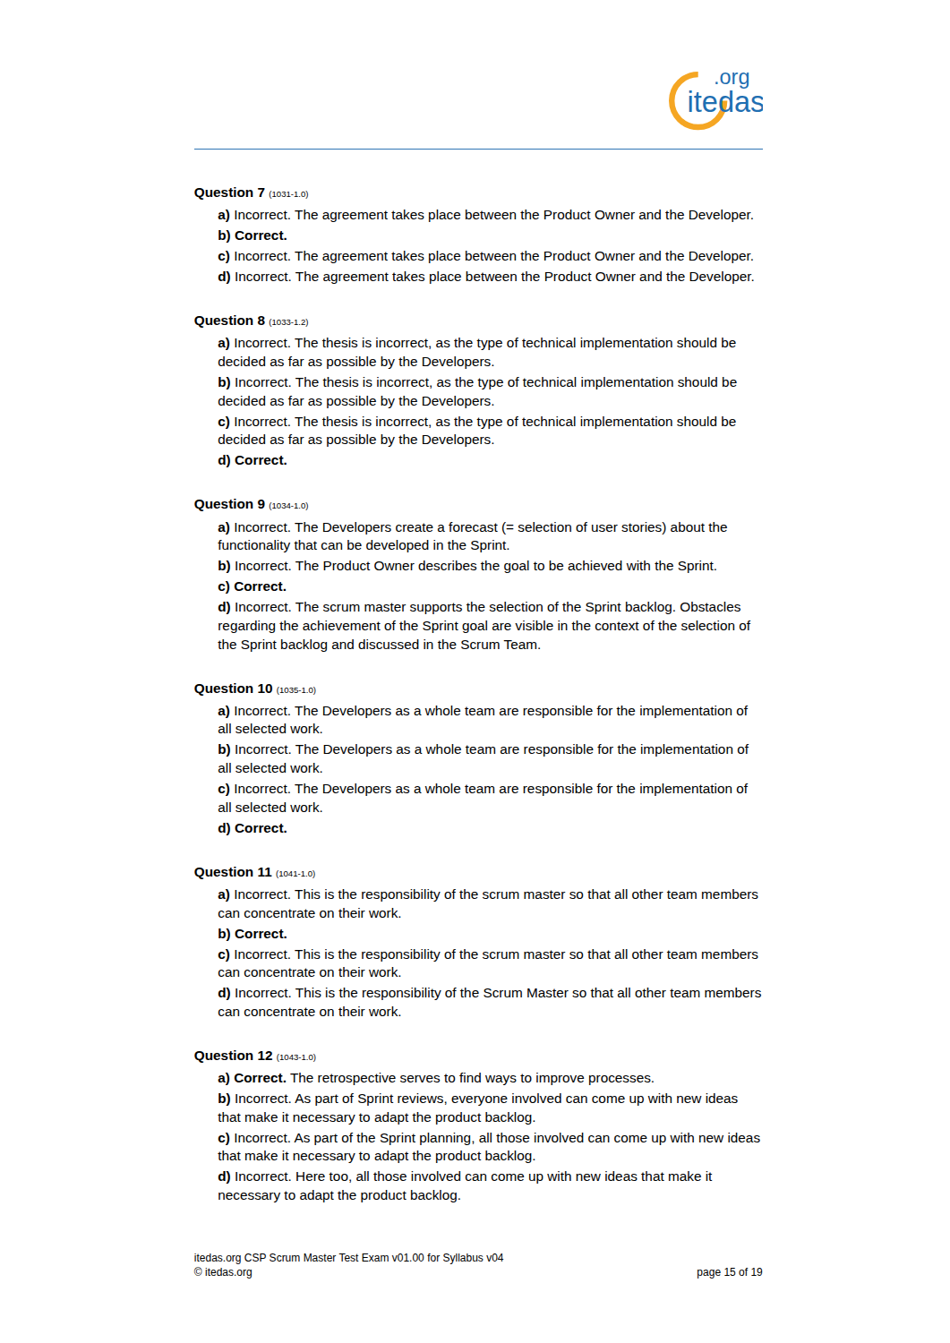.org itedas
Question 7 (1031-1.0)
a) Incorrect. The agreement takes place between the Product Owner and the Developer.
b) Correct.
c) Incorrect. The agreement takes place between the Product Owner and the Developer.
d) Incorrect. The agreement takes place between the Product Owner and the Developer.
Question 8 (1033-1.2)
a) Incorrect. The thesis is incorrect, as the type of technical implementation should be decided as far as possible by the Developers.
b) Incorrect. The thesis is incorrect, as the type of technical implementation should be decided as far as possible by the Developers.
c) Incorrect. The thesis is incorrect, as the type of technical implementation should be decided as far as possible by the Developers.
d) Correct.
Question 9 (1034-1.0)
a) Incorrect. The Developers create a forecast (= selection of user stories) about the functionality that can be developed in the Sprint.
b) Incorrect. The Product Owner describes the goal to be achieved with the Sprint.
c) Correct.
d) Incorrect. The scrum master supports the selection of the Sprint backlog. Obstacles regarding the achievement of the Sprint goal are visible in the context of the selection of the Sprint backlog and discussed in the Scrum Team.
Question 10 (1035-1.0)
a) Incorrect. The Developers as a whole team are responsible for the implementation of all selected work.
b) Incorrect. The Developers as a whole team are responsible for the implementation of all selected work.
c) Incorrect. The Developers as a whole team are responsible for the implementation of all selected work.
d) Correct.
Question 11 (1041-1.0)
a) Incorrect. This is the responsibility of the scrum master so that all other team members can concentrate on their work.
b) Correct.
c) Incorrect. This is the responsibility of the scrum master so that all other team members can concentrate on their work.
d) Incorrect. This is the responsibility of the Scrum Master so that all other team members can concentrate on their work.
Question 12 (1043-1.0)
a) Correct. The retrospective serves to find ways to improve processes.
b) Incorrect. As part of Sprint reviews, everyone involved can come up with new ideas that make it necessary to adapt the product backlog.
c) Incorrect. As part of the Sprint planning, all those involved can come up with new ideas that make it necessary to adapt the product backlog.
d) Incorrect. Here too, all those involved can come up with new ideas that make it necessary to adapt the product backlog.
itedas.org CSP Scrum Master Test Exam v01.00 for Syllabus v04 © itedas.org
page 15 of 19